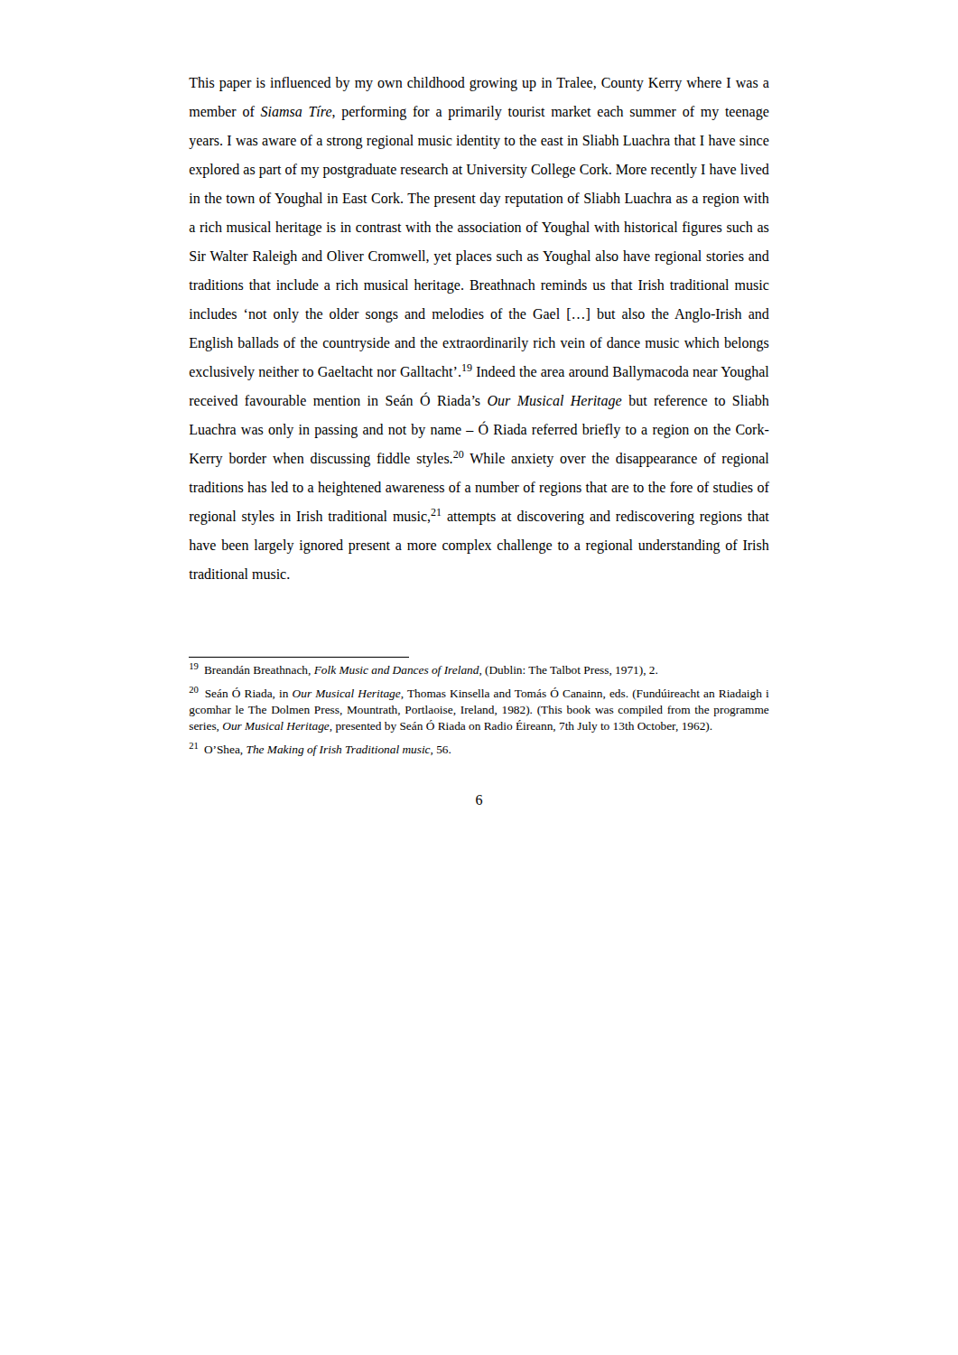This paper is influenced by my own childhood growing up in Tralee, County Kerry where I was a member of Siamsa Tíre, performing for a primarily tourist market each summer of my teenage years. I was aware of a strong regional music identity to the east in Sliabh Luachra that I have since explored as part of my postgraduate research at University College Cork. More recently I have lived in the town of Youghal in East Cork. The present day reputation of Sliabh Luachra as a region with a rich musical heritage is in contrast with the association of Youghal with historical figures such as Sir Walter Raleigh and Oliver Cromwell, yet places such as Youghal also have regional stories and traditions that include a rich musical heritage. Breathnach reminds us that Irish traditional music includes ‘not only the older songs and melodies of the Gael […] but also the Anglo-Irish and English ballads of the countryside and the extraordinarily rich vein of dance music which belongs exclusively neither to Gaeltacht nor Galltacht’.19 Indeed the area around Ballymacoda near Youghal received favourable mention in Seán Ó Riada’s Our Musical Heritage but reference to Sliabh Luachra was only in passing and not by name – Ó Riada referred briefly to a region on the Cork-Kerry border when discussing fiddle styles.20 While anxiety over the disappearance of regional traditions has led to a heightened awareness of a number of regions that are to the fore of studies of regional styles in Irish traditional music,21 attempts at discovering and rediscovering regions that have been largely ignored present a more complex challenge to a regional understanding of Irish traditional music.
19 Breandán Breathnach, Folk Music and Dances of Ireland, (Dublin: The Talbot Press, 1971), 2.
20 Seán Ó Riada, in Our Musical Heritage, Thomas Kinsella and Tomás Ó Canainn, eds. (Fundúireacht an Riadaigh i gcomhar le The Dolmen Press, Mountrath, Portlaoise, Ireland, 1982). (This book was compiled from the programme series, Our Musical Heritage, presented by Seán Ó Riada on Radio Éireann, 7th July to 13th October, 1962).
21 O’Shea, The Making of Irish Traditional music, 56.
6